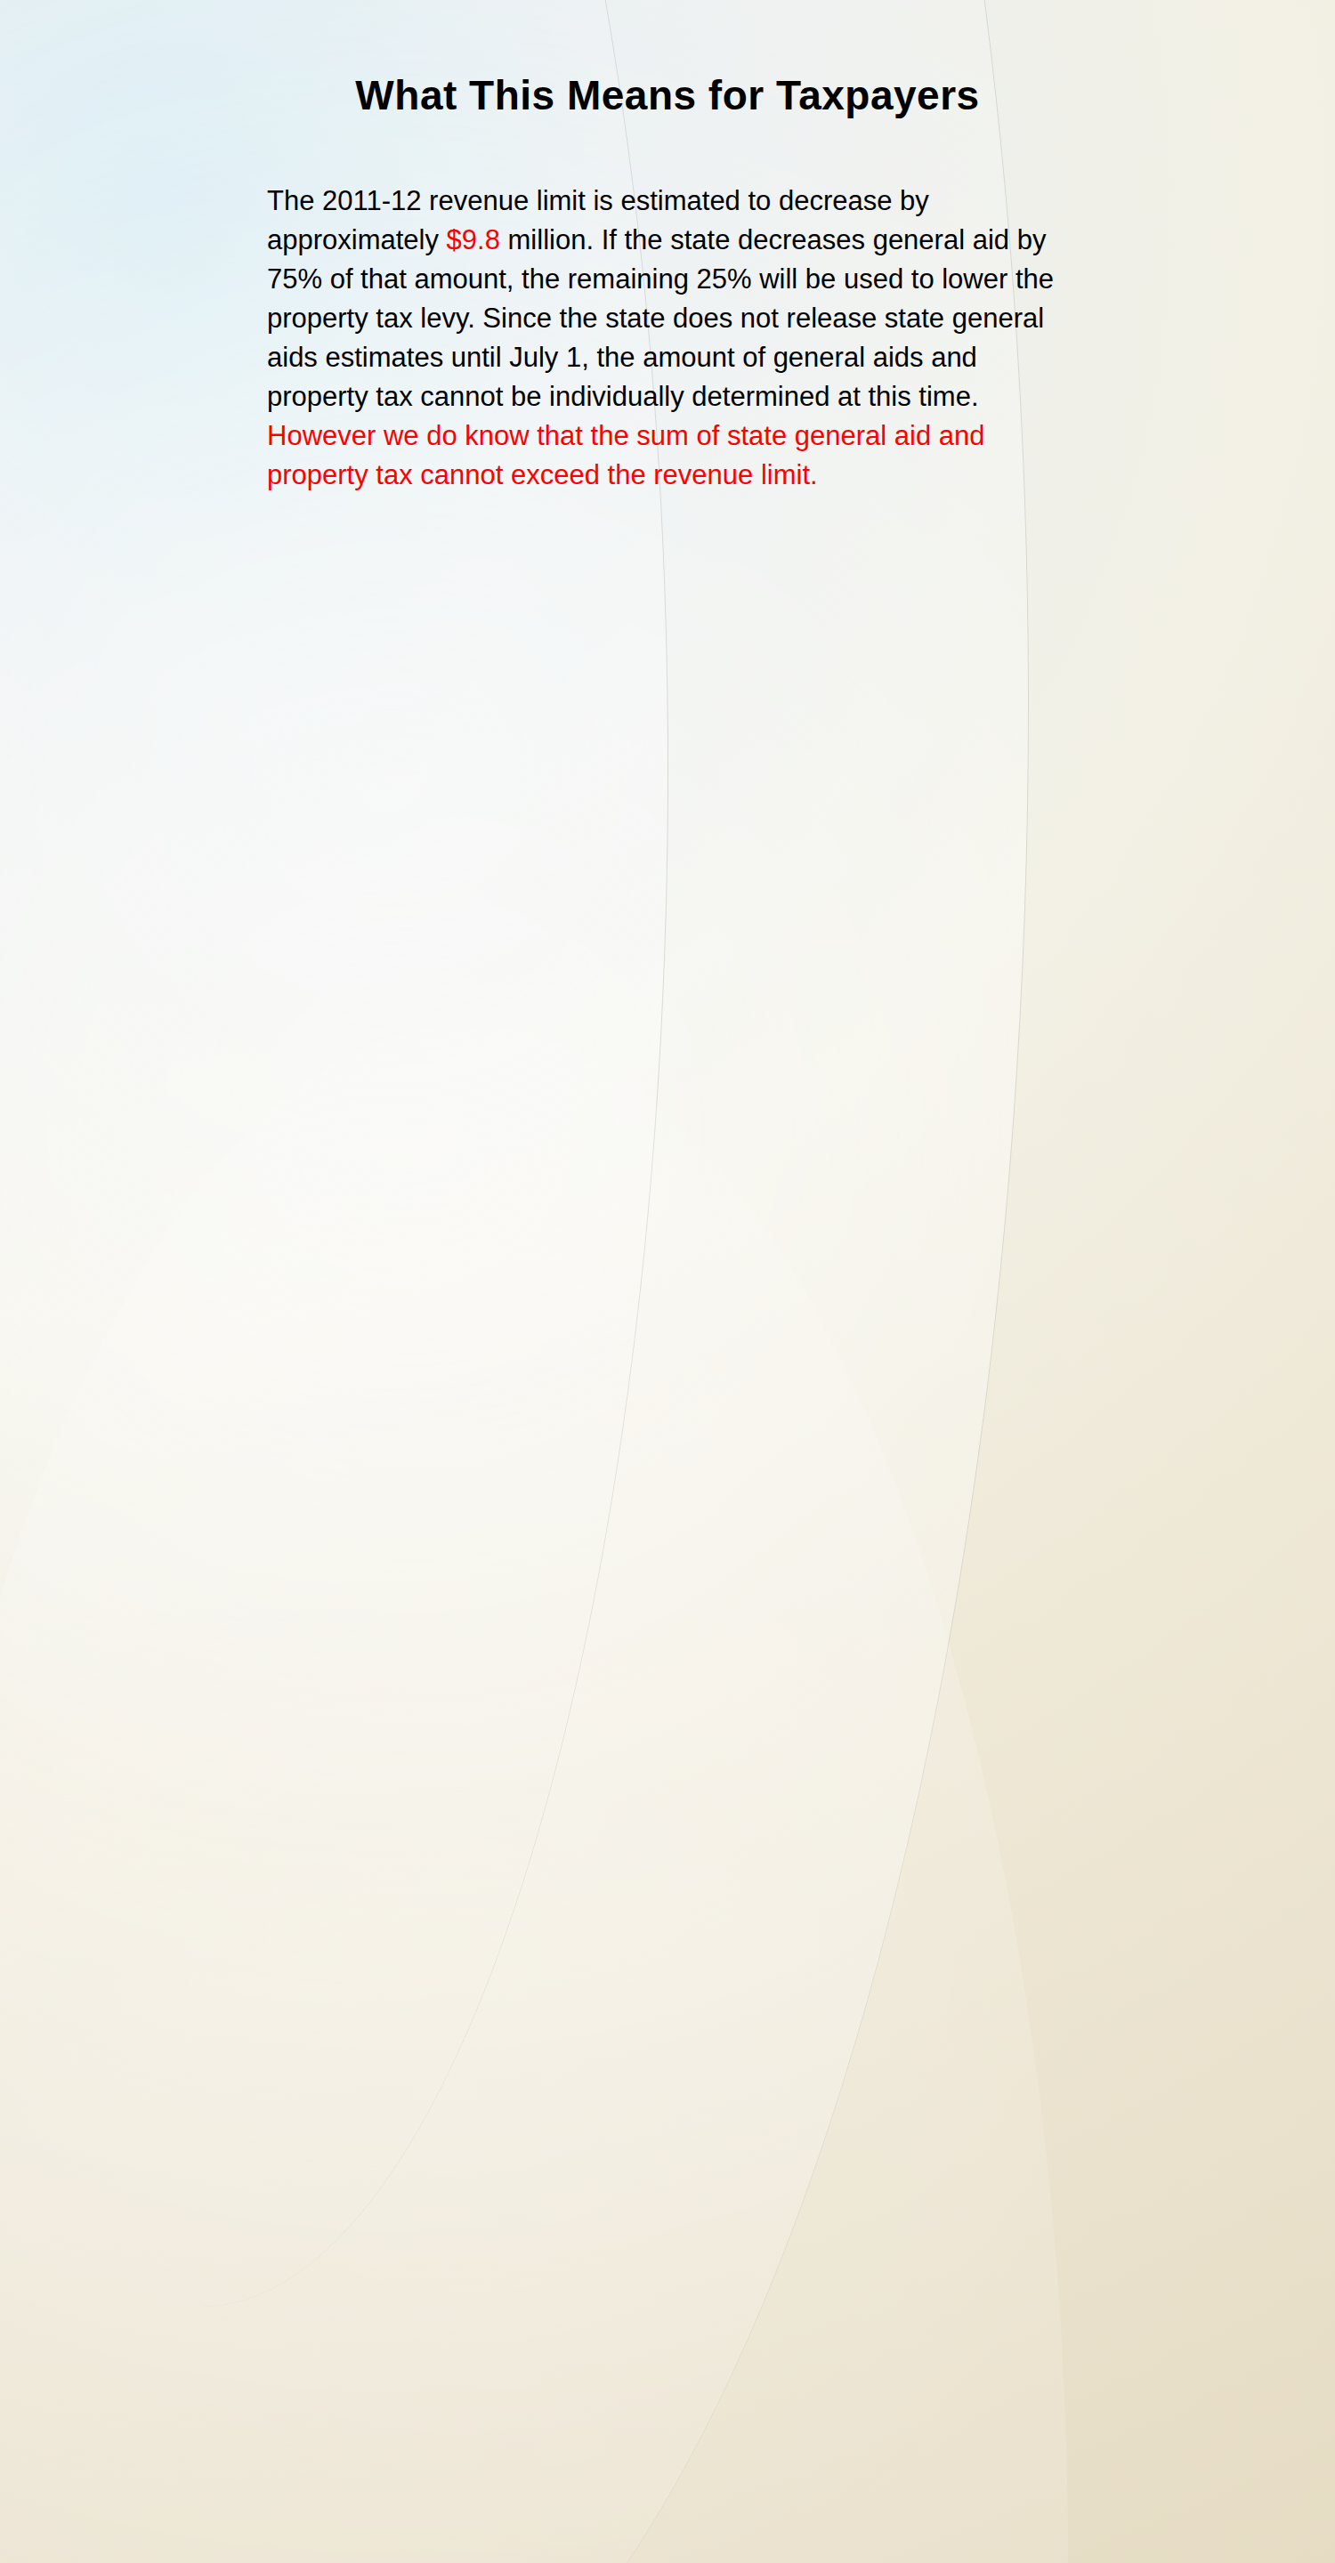What This Means for Taxpayers
The 2011-12 revenue limit is estimated to decrease by approximately $9.8 million. If the state decreases general aid by 75% of that amount, the remaining 25% will be used to lower the property tax levy. Since the state does not release state general aids estimates until July 1, the amount of general aids and property tax cannot be individually determined at this time. However we do know that the sum of state general aid and property tax cannot exceed the revenue limit.